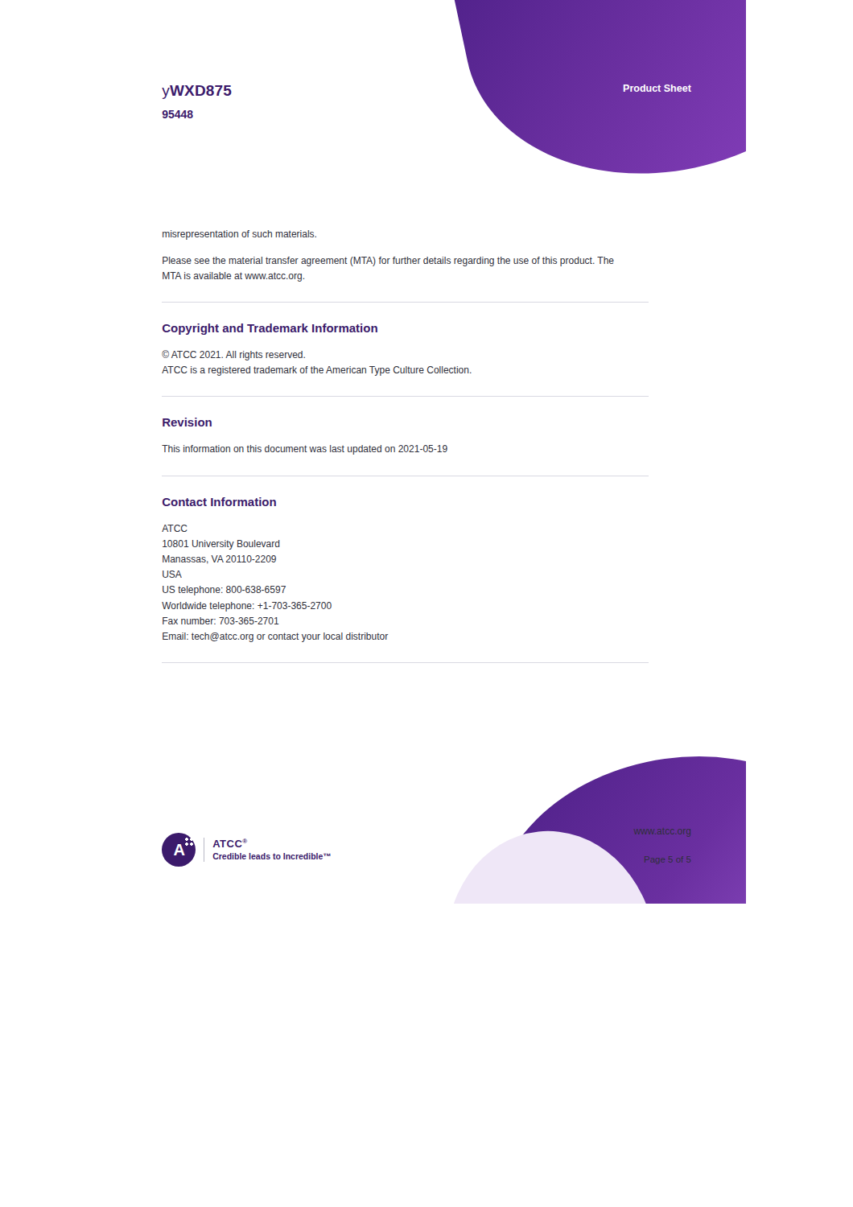y WXD875
95448
Product Sheet
misrepresentation of such materials.
Please see the material transfer agreement (MTA) for further details regarding the use of this product. The MTA is available at www.atcc.org.
Copyright and Trademark Information
© ATCC 2021. All rights reserved.
ATCC is a registered trademark of the American Type Culture Collection.
Revision
This information on this document was last updated on 2021-05-19
Contact Information
ATCC
10801 University Boulevard
Manassas, VA 20110-2209
USA
US telephone: 800-638-6597
Worldwide telephone: +1-703-365-2700
Fax number: 703-365-2701
Email: tech@atcc.org or contact your local distributor
A
ATCC®
Credible leads to Incredible™
www.atcc.org
Page 5 of 5